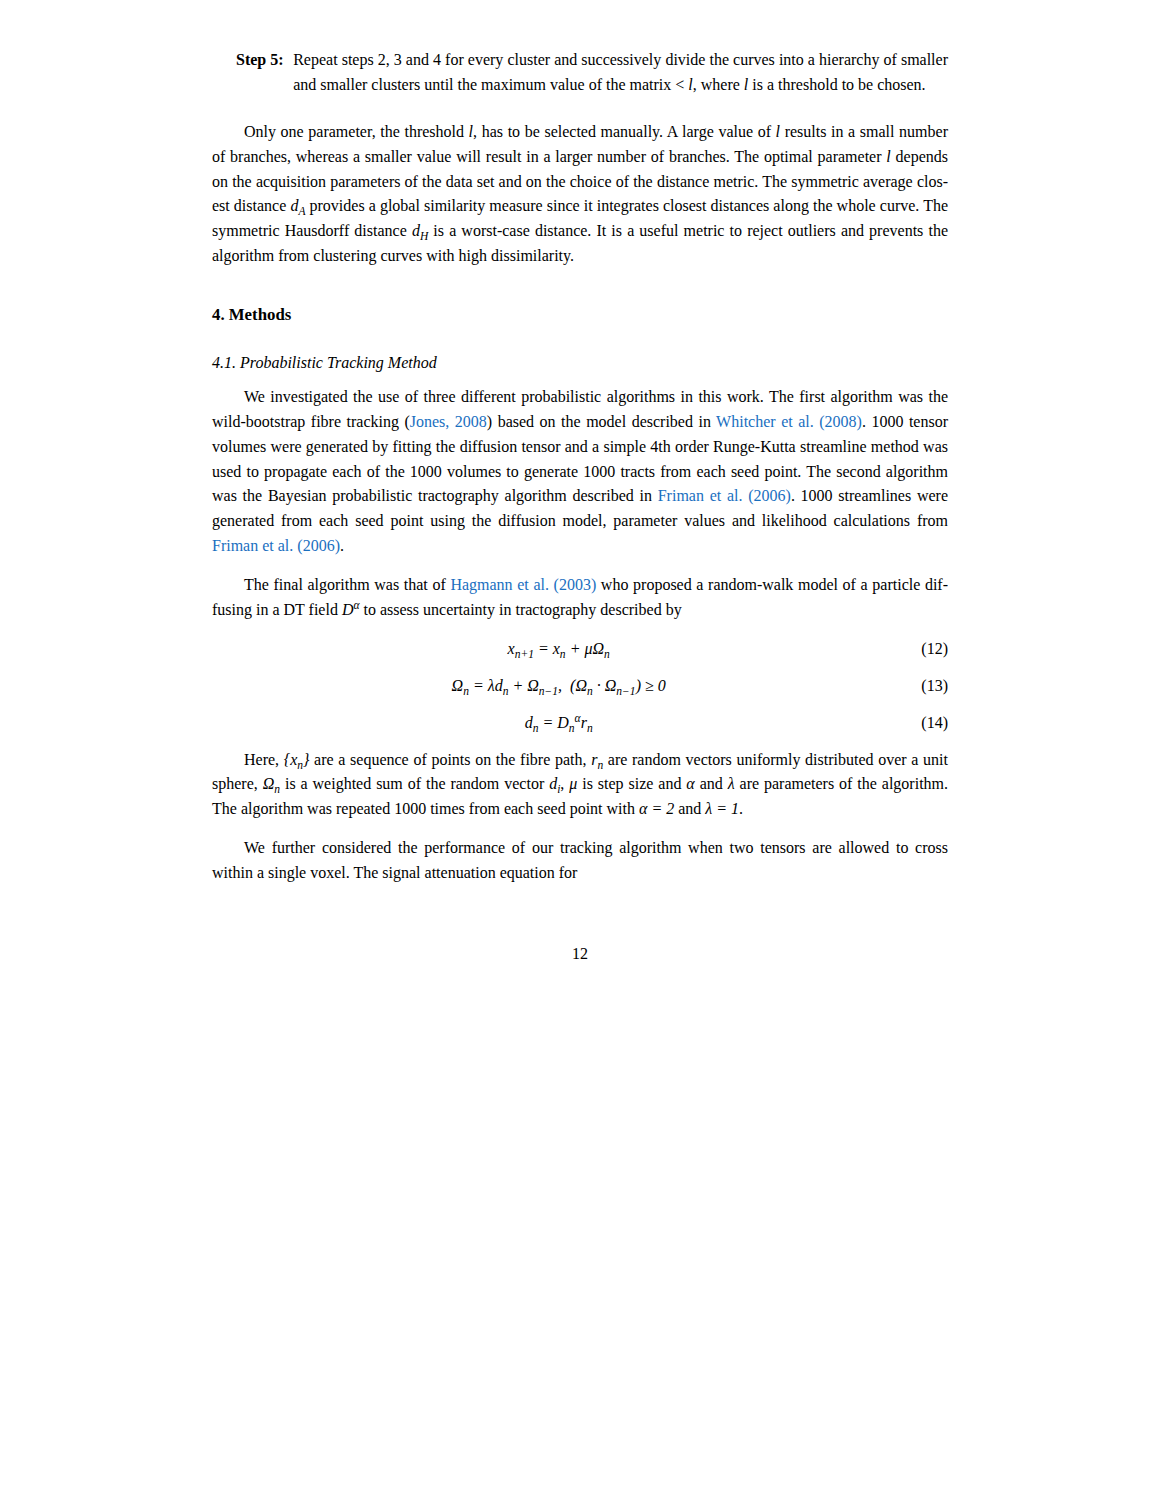Step 5:
Repeat steps 2, 3 and 4 for every cluster and successively divide the curves into a hierarchy of smaller and smaller clusters until the maximum value of the matrix < l, where l is a threshold to be chosen.
Only one parameter, the threshold l, has to be selected manually. A large value of l results in a small number of branches, whereas a smaller value will result in a larger number of branches. The optimal parameter l depends on the acquisition parameters of the data set and on the choice of the distance metric. The symmetric average closest distance dA provides a global similarity measure since it integrates closest distances along the whole curve. The symmetric Hausdorff distance dH is a worst-case distance. It is a useful metric to reject outliers and prevents the algorithm from clustering curves with high dissimilarity.
4. Methods
4.1. Probabilistic Tracking Method
We investigated the use of three different probabilistic algorithms in this work. The first algorithm was the wild-bootstrap fibre tracking (Jones, 2008) based on the model described in Whitcher et al. (2008). 1000 tensor volumes were generated by fitting the diffusion tensor and a simple 4th order Runge-Kutta streamline method was used to propagate each of the 1000 volumes to generate 1000 tracts from each seed point. The second algorithm was the Bayesian probabilistic tractography algorithm described in Friman et al. (2006). 1000 streamlines were generated from each seed point using the diffusion model, parameter values and likelihood calculations from Friman et al. (2006).
The final algorithm was that of Hagmann et al. (2003) who proposed a random-walk model of a particle diffusing in a DT field Dα to assess uncertainty in tractography described by
xn+1 = xn + μΩn
(12)
Ωn = λdn + Ωn−1, (Ωn · Ωn−1) ≥ 0
(13)
dn = Dnαrn
(14)
Here, {xn} are a sequence of points on the fibre path, rn are random vectors uniformly distributed over a unit sphere, Ωn is a weighted sum of the random vector di, μ is step size and α and λ are parameters of the algorithm. The algorithm was repeated 1000 times from each seed point with α = 2 and λ = 1.
We further considered the performance of our tracking algorithm when two tensors are allowed to cross within a single voxel. The signal attenuation equation for
12